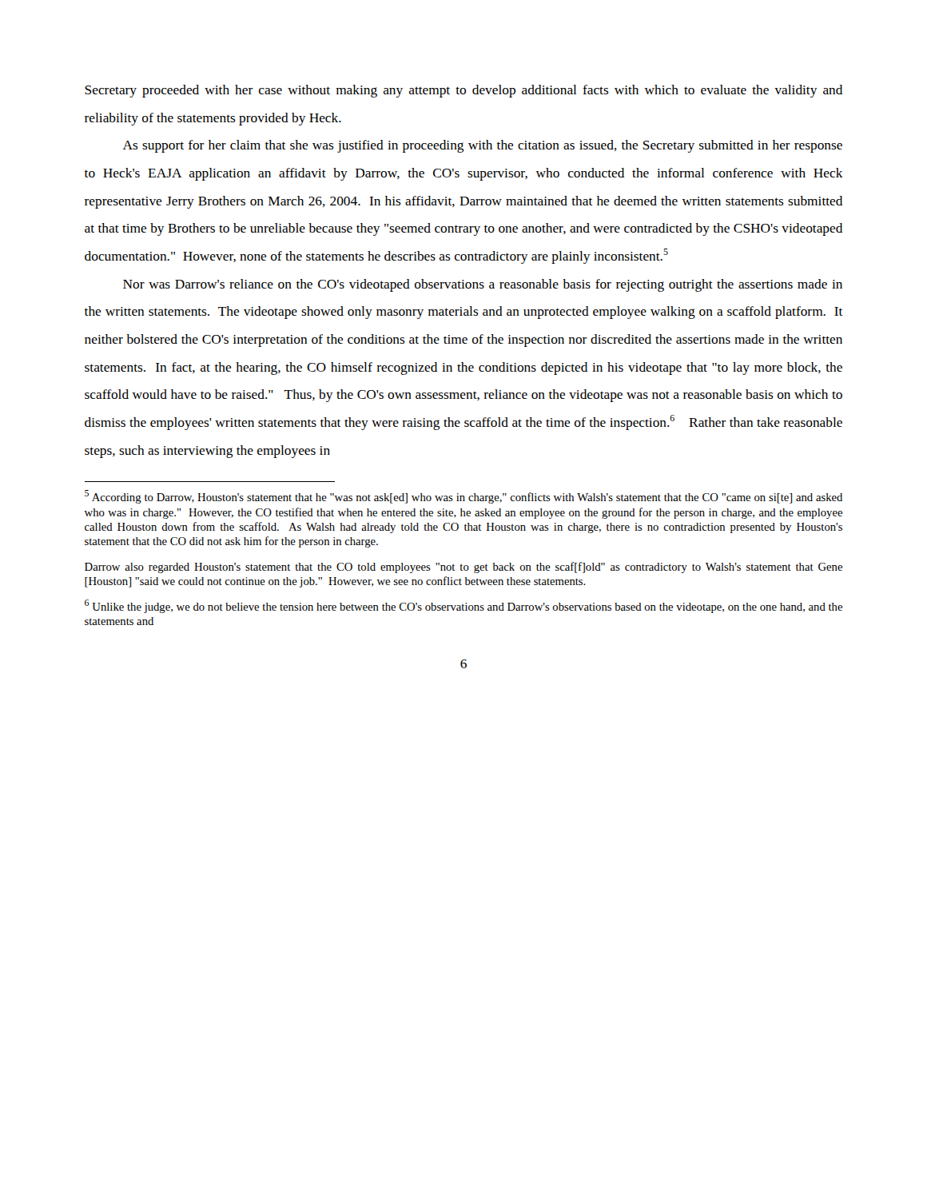Secretary proceeded with her case without making any attempt to develop additional facts with which to evaluate the validity and reliability of the statements provided by Heck.
As support for her claim that she was justified in proceeding with the citation as issued, the Secretary submitted in her response to Heck's EAJA application an affidavit by Darrow, the CO's supervisor, who conducted the informal conference with Heck representative Jerry Brothers on March 26, 2004. In his affidavit, Darrow maintained that he deemed the written statements submitted at that time by Brothers to be unreliable because they "seemed contrary to one another, and were contradicted by the CSHO's videotaped documentation." However, none of the statements he describes as contradictory are plainly inconsistent.5
Nor was Darrow's reliance on the CO's videotaped observations a reasonable basis for rejecting outright the assertions made in the written statements. The videotape showed only masonry materials and an unprotected employee walking on a scaffold platform. It neither bolstered the CO's interpretation of the conditions at the time of the inspection nor discredited the assertions made in the written statements. In fact, at the hearing, the CO himself recognized in the conditions depicted in his videotape that "to lay more block, the scaffold would have to be raised." Thus, by the CO's own assessment, reliance on the videotape was not a reasonable basis on which to dismiss the employees' written statements that they were raising the scaffold at the time of the inspection.6 Rather than take reasonable steps, such as interviewing the employees in
5 According to Darrow, Houston's statement that he "was not ask[ed] who was in charge," conflicts with Walsh's statement that the CO "came on si[te] and asked who was in charge." However, the CO testified that when he entered the site, he asked an employee on the ground for the person in charge, and the employee called Houston down from the scaffold. As Walsh had already told the CO that Houston was in charge, there is no contradiction presented by Houston's statement that the CO did not ask him for the person in charge.
Darrow also regarded Houston's statement that the CO told employees "not to get back on the scaf[f]old" as contradictory to Walsh's statement that Gene [Houston] "said we could not continue on the job." However, we see no conflict between these statements.
6 Unlike the judge, we do not believe the tension here between the CO's observations and Darrow's observations based on the videotape, on the one hand, and the statements and
6